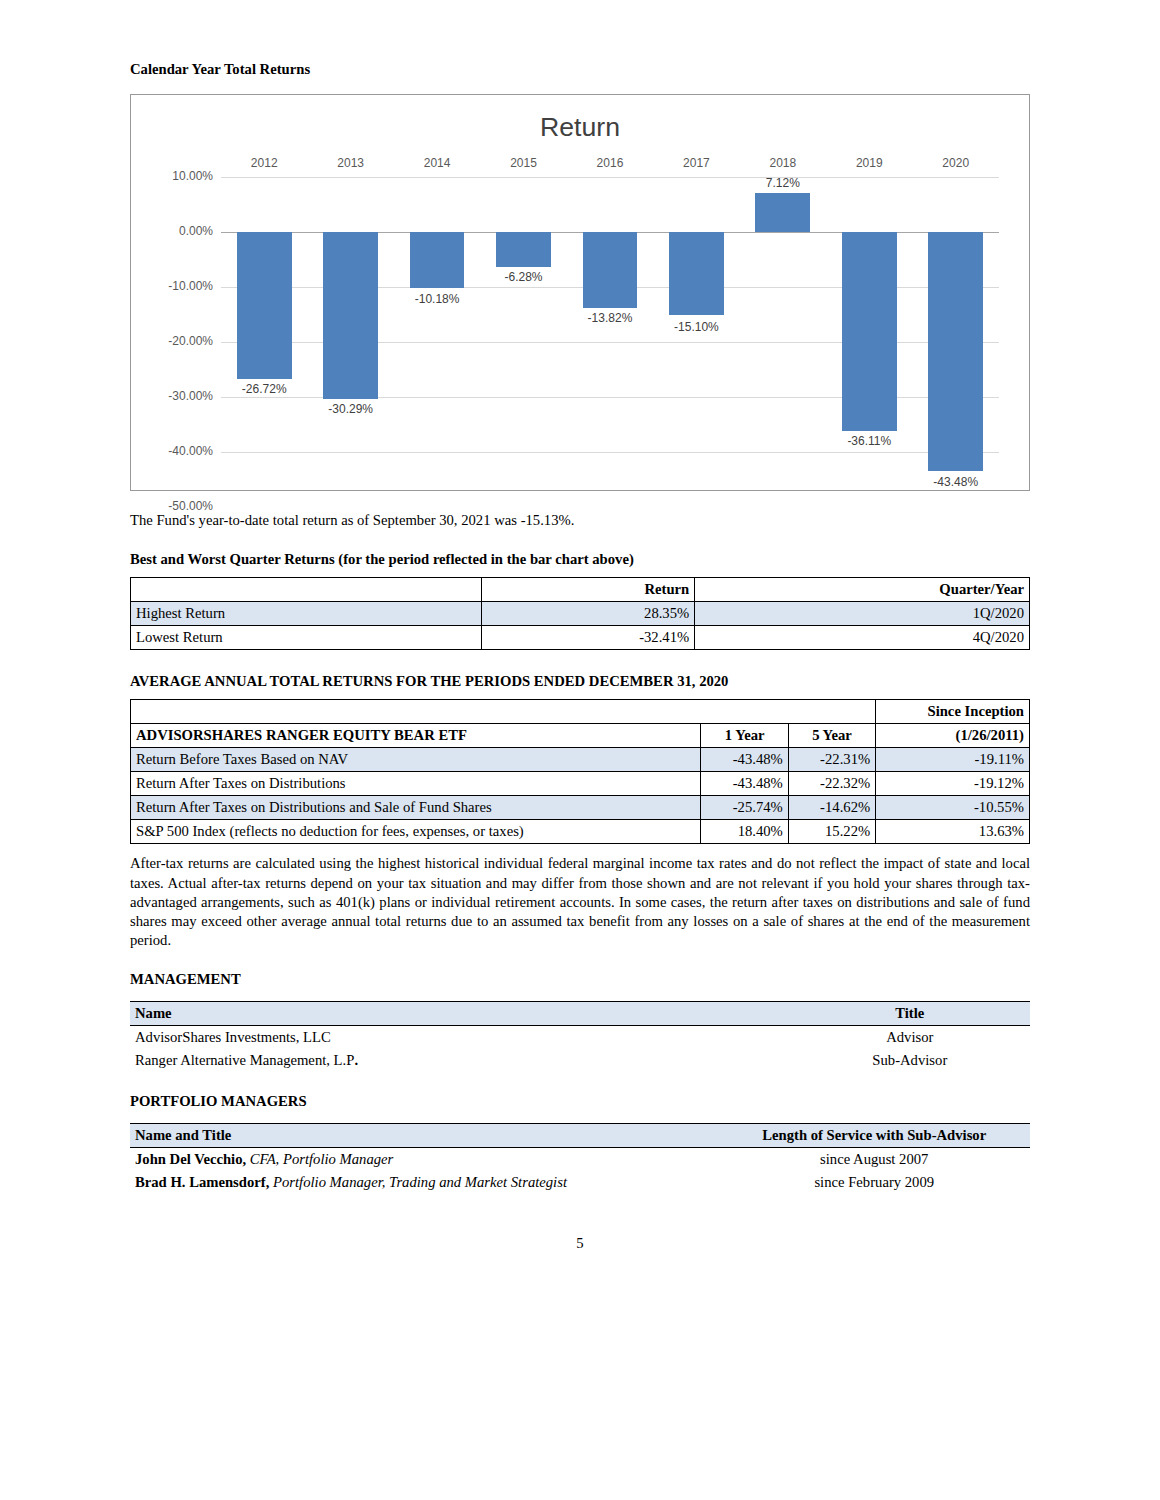Calendar Year Total Returns
Return
10.00%
0.00%
-10.00%
-20.00%
-30.00%
-40.00%
-50.00%
2012
-26.72%
2013
-30.29%
2014
-10.18%
2015
-6.28%
2016
-13.82%
2017
-15.10%
2018
7.12%
2019
-36.11%
2020
-43.48%
The Fund's year-to-date total return as of September 30, 2021 was -15.13%.
Best and Worst Quarter Returns (for the period reflected in the bar chart above)
| | Return | Quarter/Year |
| --- | --- | --- |
| Highest Return | 28.35% | 1Q/2020 |
| Lowest Return | -32.41% | 4Q/2020 |
AVERAGE ANNUAL TOTAL RETURNS FOR THE PERIODS ENDED DECEMBER 31, 2020
| | | | Since Inception |
| ADVISORSHARES RANGER EQUITY BEAR ETF | 1 Year | 5 Year | (1/26/2011) |
| Return Before Taxes Based on NAV | -43.48% | -22.31% | -19.11% |
| Return After Taxes on Distributions | -43.48% | -22.32% | -19.12% |
| Return After Taxes on Distributions and Sale of Fund Shares | -25.74% | -14.62% | -10.55% |
| S&P 500 Index (reflects no deduction for fees, expenses, or taxes) | 18.40% | 15.22% | 13.63% |
After-tax returns are calculated using the highest historical individual federal marginal income tax rates and do not reflect the impact of state and local taxes. Actual after-tax returns depend on your tax situation and may differ from those shown and are not relevant if you hold your shares through tax-advantaged arrangements, such as 401(k) plans or individual retirement accounts. In some cases, the return after taxes on distributions and sale of fund shares may exceed other average annual total returns due to an assumed tax benefit from any losses on a sale of shares at the end of the measurement period.
MANAGEMENT
| Name | Title |
| AdvisorShares Investments, LLC | Advisor |
| Ranger Alternative Management, L.P . | Sub-Advisor |
PORTFOLIO MANAGERS
| Name and Title | Length of Service with Sub-Advisor |
| John Del Vecchio, CFA, Portfolio Manager | since August 2007 |
| Brad H. Lamensdorf, Portfolio Manager, Trading and Market Strategist | since February 2009 |
5